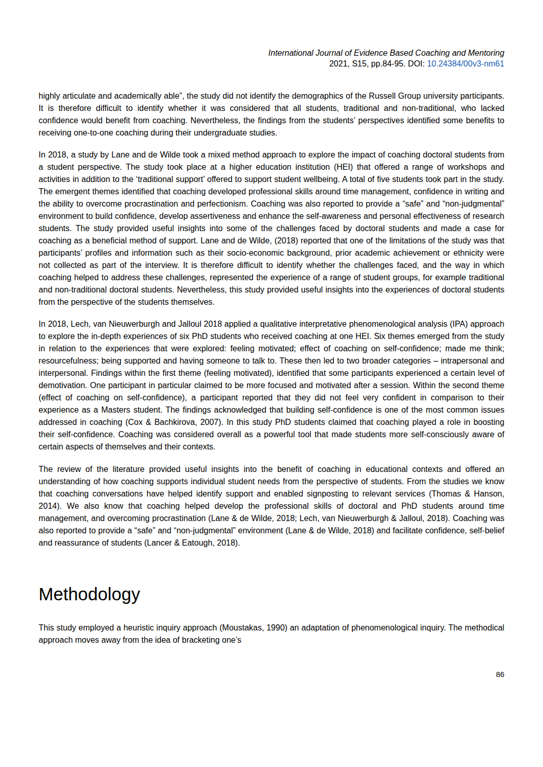International Journal of Evidence Based Coaching and Mentoring
2021, S15, pp.84-95. DOI: 10.24384/00v3-nm61
highly articulate and academically able”, the study did not identify the demographics of the Russell Group university participants. It is therefore difficult to identify whether it was considered that all students, traditional and non-traditional, who lacked confidence would benefit from coaching. Nevertheless, the findings from the students’ perspectives identified some benefits to receiving one-to-one coaching during their undergraduate studies.
In 2018, a study by Lane and de Wilde took a mixed method approach to explore the impact of coaching doctoral students from a student perspective. The study took place at a higher education institution (HEI) that offered a range of workshops and activities in addition to the ‘traditional support’ offered to support student wellbeing. A total of five students took part in the study. The emergent themes identified that coaching developed professional skills around time management, confidence in writing and the ability to overcome procrastination and perfectionism. Coaching was also reported to provide a “safe” and “non-judgmental” environment to build confidence, develop assertiveness and enhance the self-awareness and personal effectiveness of research students. The study provided useful insights into some of the challenges faced by doctoral students and made a case for coaching as a beneficial method of support. Lane and de Wilde, (2018) reported that one of the limitations of the study was that participants’ profiles and information such as their socio-economic background, prior academic achievement or ethnicity were not collected as part of the interview. It is therefore difficult to identify whether the challenges faced, and the way in which coaching helped to address these challenges, represented the experience of a range of student groups, for example traditional and non-traditional doctoral students. Nevertheless, this study provided useful insights into the experiences of doctoral students from the perspective of the students themselves.
In 2018, Lech, van Nieuwerburgh and Jalloul 2018 applied a qualitative interpretative phenomenological analysis (IPA) approach to explore the in-depth experiences of six PhD students who received coaching at one HEI. Six themes emerged from the study in relation to the experiences that were explored: feeling motivated; effect of coaching on self-confidence; made me think; resourcefulness; being supported and having someone to talk to. These then led to two broader categories – intrapersonal and interpersonal. Findings within the first theme (feeling motivated), identified that some participants experienced a certain level of demotivation. One participant in particular claimed to be more focused and motivated after a session. Within the second theme (effect of coaching on self-confidence), a participant reported that they did not feel very confident in comparison to their experience as a Masters student. The findings acknowledged that building self-confidence is one of the most common issues addressed in coaching (Cox & Bachkirova, 2007). In this study PhD students claimed that coaching played a role in boosting their self-confidence. Coaching was considered overall as a powerful tool that made students more self-consciously aware of certain aspects of themselves and their contexts.
The review of the literature provided useful insights into the benefit of coaching in educational contexts and offered an understanding of how coaching supports individual student needs from the perspective of students. From the studies we know that coaching conversations have helped identify support and enabled signposting to relevant services (Thomas & Hanson, 2014). We also know that coaching helped develop the professional skills of doctoral and PhD students around time management, and overcoming procrastination (Lane & de Wilde, 2018; Lech, van Nieuwerburgh & Jalloul, 2018). Coaching was also reported to provide a “safe” and “non-judgmental” environment (Lane & de Wilde, 2018) and facilitate confidence, self-belief and reassurance of students (Lancer & Eatough, 2018).
Methodology
This study employed a heuristic inquiry approach (Moustakas, 1990) an adaptation of phenomenological inquiry. The methodical approach moves away from the idea of bracketing one’s
86